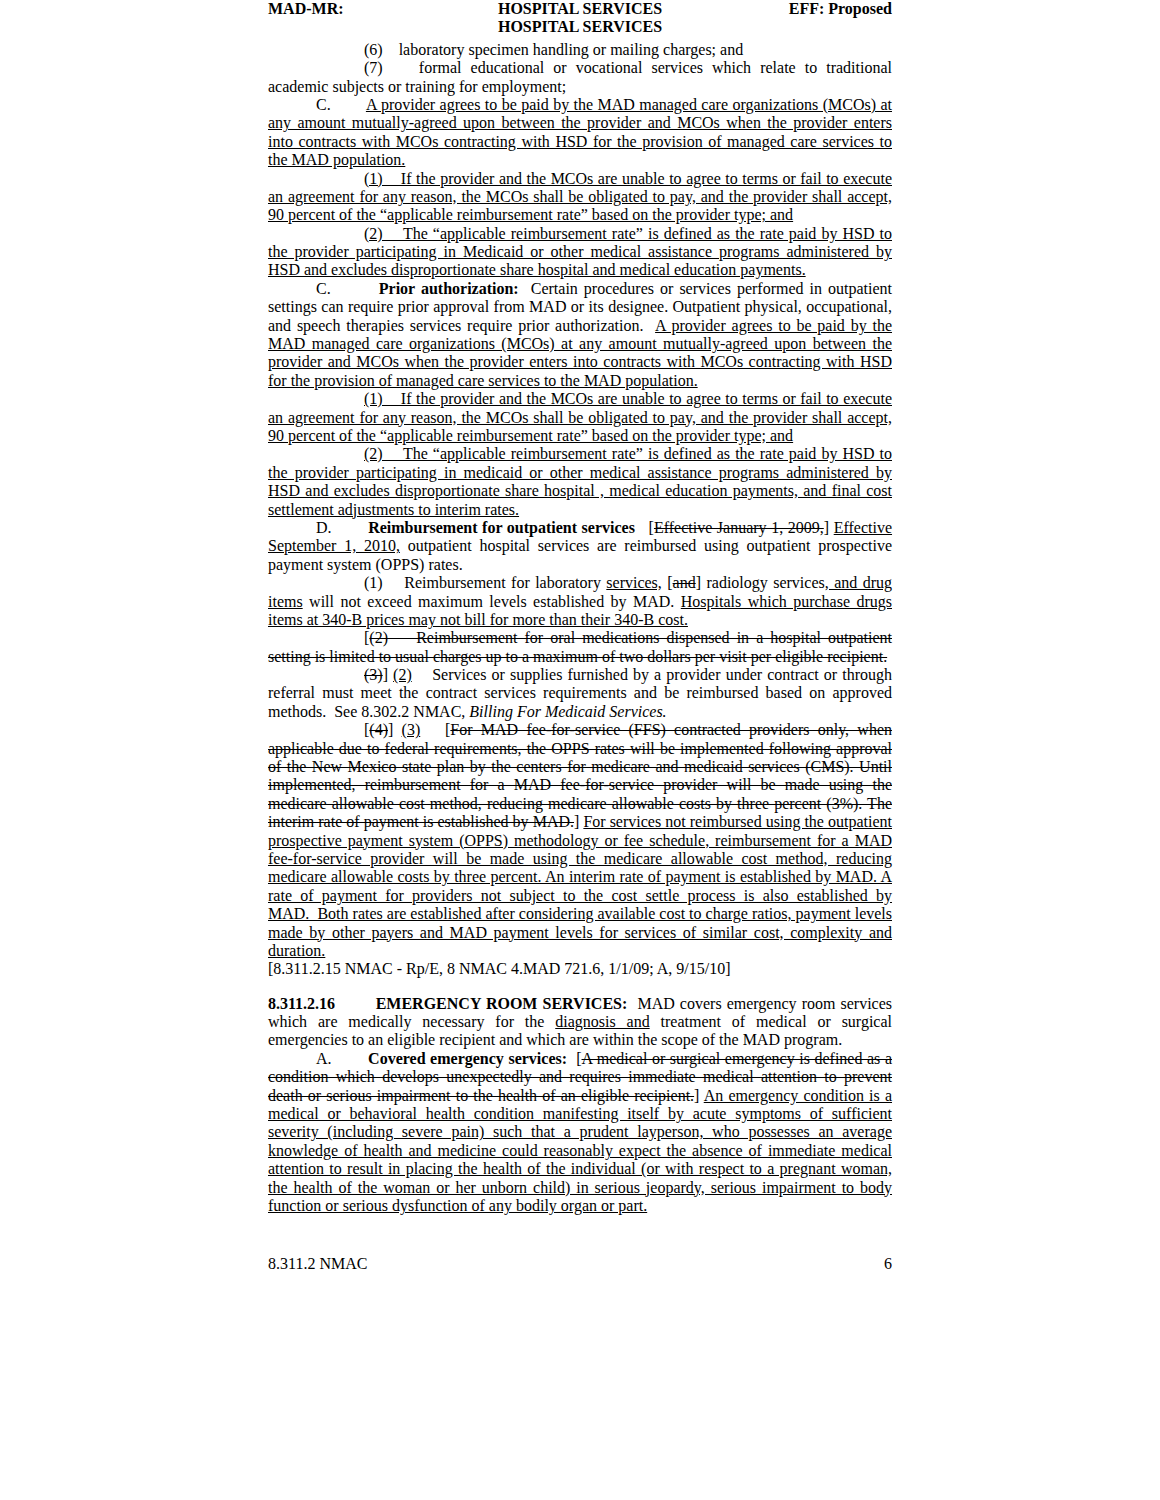MAD-MR:
HOSPITAL SERVICES HOSPITAL SERVICES
EFF: Proposed
(6) laboratory specimen handling or mailing charges; and
(7) formal educational or vocational services which relate to traditional academic subjects or training for employment;
C. A provider agrees to be paid by the MAD managed care organizations (MCOs) at any amount mutually-agreed upon between the provider and MCOs when the provider enters into contracts with MCOs contracting with HSD for the provision of managed care services to the MAD population.
(1) If the provider and the MCOs are unable to agree to terms or fail to execute an agreement for any reason, the MCOs shall be obligated to pay, and the provider shall accept, 90 percent of the “applicable reimbursement rate” based on the provider type; and
(2) The “applicable reimbursement rate” is defined as the rate paid by HSD to the provider participating in Medicaid or other medical assistance programs administered by HSD and excludes disproportionate share hospital and medical education payments.
C. Prior authorization: Certain procedures or services performed in outpatient settings can require prior approval from MAD or its designee. Outpatient physical, occupational, and speech therapies services require prior authorization. A provider agrees to be paid by the MAD managed care organizations (MCOs) at any amount mutually-agreed upon between the provider and MCOs when the provider enters into contracts with MCOs contracting with HSD for the provision of managed care services to the MAD population.
(1) If the provider and the MCOs are unable to agree to terms or fail to execute an agreement for any reason, the MCOs shall be obligated to pay, and the provider shall accept, 90 percent of the “applicable reimbursement rate” based on the provider type; and
(2) The “applicable reimbursement rate” is defined as the rate paid by HSD to the provider participating in medicaid or other medical assistance programs administered by HSD and excludes disproportionate share hospital , medical education payments, and final cost settlement adjustments to interim rates.
D. Reimbursement for outpatient services [Effective January 1, 2009,] Effective September 1, 2010, outpatient hospital services are reimbursed using outpatient prospective payment system (OPPS) rates.
(1) Reimbursement for laboratory services, [and] radiology services, and drug items will not exceed maximum levels established by MAD. Hospitals which purchase drugs items at 340-B prices may not bill for more than their 340-B cost.
[(2) Reimbursement for oral medications dispensed in a hospital outpatient setting is limited to usual charges up to a maximum of two dollars per visit per eligible recipient.
(3)] (2) Services or supplies furnished by a provider under contract or through referral must meet the contract services requirements and be reimbursed based on approved methods. See 8.302.2 NMAC, Billing For Medicaid Services.
[(4)] (3) [For MAD fee-for-service (FFS) contracted providers only, when applicable due to federal requirements, the OPPS rates will be implemented following approval of the New Mexico state plan by the centers for medicare and medicaid services (CMS). Until implemented, reimbursement for a MAD fee-for-service provider will be made using the medicare allowable cost method, reducing medicare allowable costs by three percent (3%). The interim rate of payment is established by MAD.] For services not reimbursed using the outpatient prospective payment system (OPPS) methodology or fee schedule, reimbursement for a MAD fee-for-service provider will be made using the medicare allowable cost method, reducing medicare allowable costs by three percent. An interim rate of payment is established by MAD. A rate of payment for providers not subject to the cost settle process is also established by MAD. Both rates are established after considering available cost to charge ratios, payment levels made by other payers and MAD payment levels for services of similar cost, complexity and duration.
[8.311.2.15 NMAC - Rp/E, 8 NMAC 4.MAD 721.6, 1/1/09; A, 9/15/10]
8.311.2.16 EMERGENCY ROOM SERVICES: MAD covers emergency room services which are medically necessary for the diagnosis and treatment of medical or surgical emergencies to an eligible recipient and which are within the scope of the MAD program.
A. Covered emergency services: [A medical or surgical emergency is defined as a condition which develops unexpectedly and requires immediate medical attention to prevent death or serious impairment to the health of an eligible recipient.] An emergency condition is a medical or behavioral health condition manifesting itself by acute symptoms of sufficient severity (including severe pain) such that a prudent layperson, who possesses an average knowledge of health and medicine could reasonably expect the absence of immediate medical attention to result in placing the health of the individual (or with respect to a pregnant woman, the health of the woman or her unborn child) in serious jeopardy, serious impairment to body function or serious dysfunction of any bodily organ or part.
8.311.2 NMAC
6